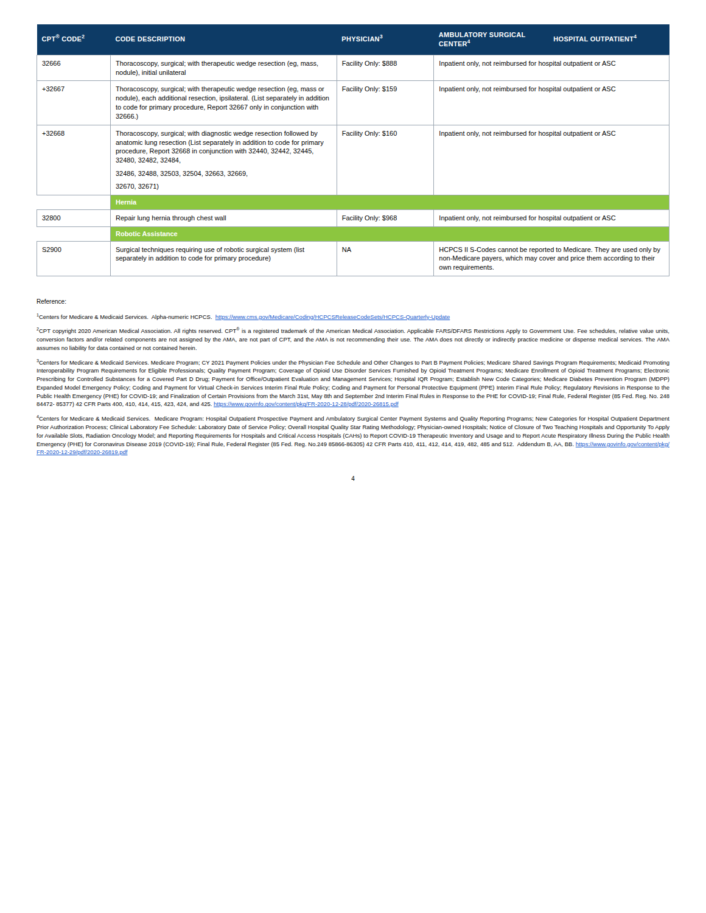| CPT ® CODE 2 | CODE DESCRIPTION | PHYSICIAN 3 | AMBULATORY SURGICAL CENTER 4 | HOSPITAL OUTPATIENT 4 |
| --- | --- | --- | --- | --- |
| 32666 | Thoracoscopy, surgical; with therapeutic wedge resection (eg, mass, nodule), initial unilateral | Facility Only: $888 | Inpatient only, not reimbursed for hospital outpatient or ASC |
| +32667 | Thoracoscopy, surgical; with therapeutic wedge resection (eg, mass or nodule), each additional resection, ipsilateral. (List separately in addition to code for primary procedure, Report 32667 only in conjunction with 32666.) | Facility Only: $159 | Inpatient only, not reimbursed for hospital outpatient or ASC |
| +32668 | Thoracoscopy, surgical; with diagnostic wedge resection followed by anatomic lung resection (List separately in addition to code for primary procedure, Report 32668 in conjunction with 32440, 32442, 32445, 32480, 32482, 32484, 32486, 32488, 32503, 32504, 32663, 32669, 32670, 32671) | Facility Only: $160 | Inpatient only, not reimbursed for hospital outpatient or ASC |
| | Hernia |
| 32800 | Repair lung hernia through chest wall | Facility Only: $968 | Inpatient only, not reimbursed for hospital outpatient or ASC |
| | Robotic Assistance |
| S2900 | Surgical techniques requiring use of robotic surgical system (list separately in addition to code for primary procedure) | NA | HCPCS II S-Codes cannot be reported to Medicare. They are used only by non-Medicare payers, which may cover and price them according to their own requirements. |
Reference:
1Centers for Medicare & Medicaid Services. Alpha-numeric HCPCS. https://www.cms.gov/Medicare/Coding/HCPCSReleaseCodeSets/HCPCS-Quarterly-Update
2CPT copyright 2020 American Medical Association. All rights reserved. CPT® is a registered trademark of the American Medical Association. Applicable FARS/DFARS Restrictions Apply to Government Use. Fee schedules, relative value units, conversion factors and/or related components are not assigned by the AMA, are not part of CPT, and the AMA is not recommending their use. The AMA does not directly or indirectly practice medicine or dispense medical services. The AMA assumes no liability for data contained or not contained herein.
3Centers for Medicare & Medicaid Services. Medicare Program; CY 2021 Payment Policies under the Physician Fee Schedule and Other Changes to Part B Payment Policies; Medicare Shared Savings Program Requirements; Medicaid Promoting Interoperability Program Requirements for Eligible Professionals; Quality Payment Program; Coverage of Opioid Use Disorder Services Furnished by Opioid Treatment Programs; Medicare Enrollment of Opioid Treatment Programs; Electronic Prescribing for Controlled Substances for a Covered Part D Drug; Payment for Office/Outpatient Evaluation and Management Services; Hospital IQR Program; Establish New Code Categories; Medicare Diabetes Prevention Program (MDPP) Expanded Model Emergency Policy; Coding and Payment for Virtual Check-in Services Interim Final Rule Policy; Coding and Payment for Personal Protective Equipment (PPE) Interim Final Rule Policy; Regulatory Revisions in Response to the Public Health Emergency (PHE) for COVID-19; and Finalization of Certain Provisions from the March 31st, May 8th and September 2nd Interim Final Rules in Response to the PHE for COVID-19; Final Rule, Federal Register (85 Fed. Reg. No. 248 84472- 85377) 42 CFR Parts 400, 410, 414, 415, 423, 424, and 425. https://www.govinfo.gov/content/pkg/FR-2020-12-28/pdf/2020-26815.pdf
4Centers for Medicare & Medicaid Services. Medicare Program: Hospital Outpatient Prospective Payment and Ambulatory Surgical Center Payment Systems and Quality Reporting Programs; New Categories for Hospital Outpatient Department Prior Authorization Process; Clinical Laboratory Fee Schedule: Laboratory Date of Service Policy; Overall Hospital Quality Star Rating Methodology; Physician-owned Hospitals; Notice of Closure of Two Teaching Hospitals and Opportunity To Apply for Available Slots, Radiation Oncology Model; and Reporting Requirements for Hospitals and Critical Access Hospitals (CAHs) to Report COVID-19 Therapeutic Inventory and Usage and to Report Acute Respiratory Illness During the Public Health Emergency (PHE) for Coronavirus Disease 2019 (COVID-19); Final Rule, Federal Register (85 Fed. Reg. No.249 85866-86305) 42 CFR Parts 410, 411, 412, 414, 419, 482, 485 and 512. Addendum B, AA, BB. https://www.govinfo.gov/content/pkg/FR-2020-12-29/pdf/2020-26819.pdf
4